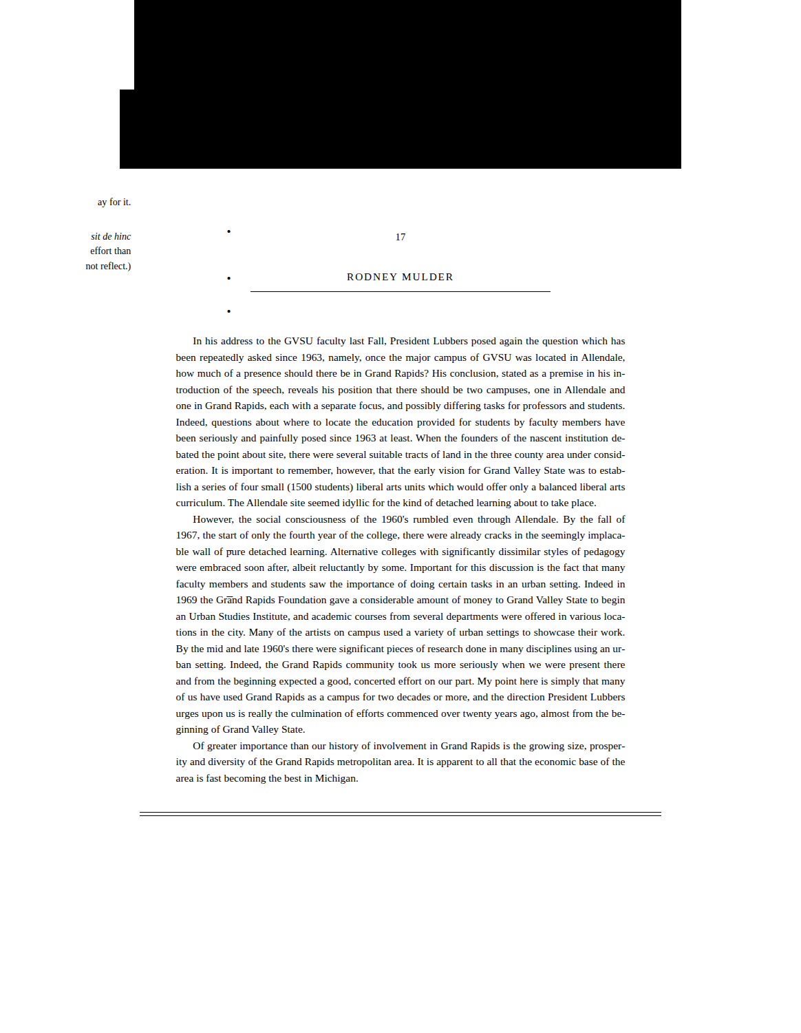ay for it.
sit de hinc
effort than
not reflect.)
•
•
•
–
–
17
RODNEY MULDER
In his address to the GVSU faculty last Fall, President Lubbers posed again the question which has been repeatedly asked since 1963, namely, once the major campus of GVSU was located in Allendale, how much of a presence should there be in Grand Rapids? His conclusion, stated as a premise in his introduction of the speech, reveals his position that there should be two campuses, one in Allendale and one in Grand Rapids, each with a separate focus, and possibly differing tasks for professors and students. Indeed, questions about where to locate the education provided for students by faculty members have been seriously and painfully posed since 1963 at least. When the founders of the nascent institution debated the point about site, there were several suitable tracts of land in the three county area under consideration. It is important to remember, however, that the early vision for Grand Valley State was to establish a series of four small (1500 students) liberal arts units which would offer only a balanced liberal arts curriculum. The Allendale site seemed idyllic for the kind of detached learning about to take place.
However, the social consciousness of the 1960's rumbled even through Allendale. By the fall of 1967, the start of only the fourth year of the college, there were already cracks in the seemingly implacable wall of pure detached learning. Alternative colleges with significantly dissimilar styles of pedagogy were embraced soon after, albeit reluctantly by some. Important for this discussion is the fact that many faculty members and students saw the importance of doing certain tasks in an urban setting. Indeed in 1969 the Grand Rapids Foundation gave a considerable amount of money to Grand Valley State to begin an Urban Studies Institute, and academic courses from several departments were offered in various locations in the city. Many of the artists on campus used a variety of urban settings to showcase their work. By the mid and late 1960's there were significant pieces of research done in many disciplines using an urban setting. Indeed, the Grand Rapids community took us more seriously when we were present there and from the beginning expected a good, concerted effort on our part. My point here is simply that many of us have used Grand Rapids as a campus for two decades or more, and the direction President Lubbers urges upon us is really the culmination of efforts commenced over twenty years ago, almost from the beginning of Grand Valley State.
Of greater importance than our history of involvement in Grand Rapids is the growing size, prosperity and diversity of the Grand Rapids metropolitan area. It is apparent to all that the economic base of the area is fast becoming the best in Michigan.